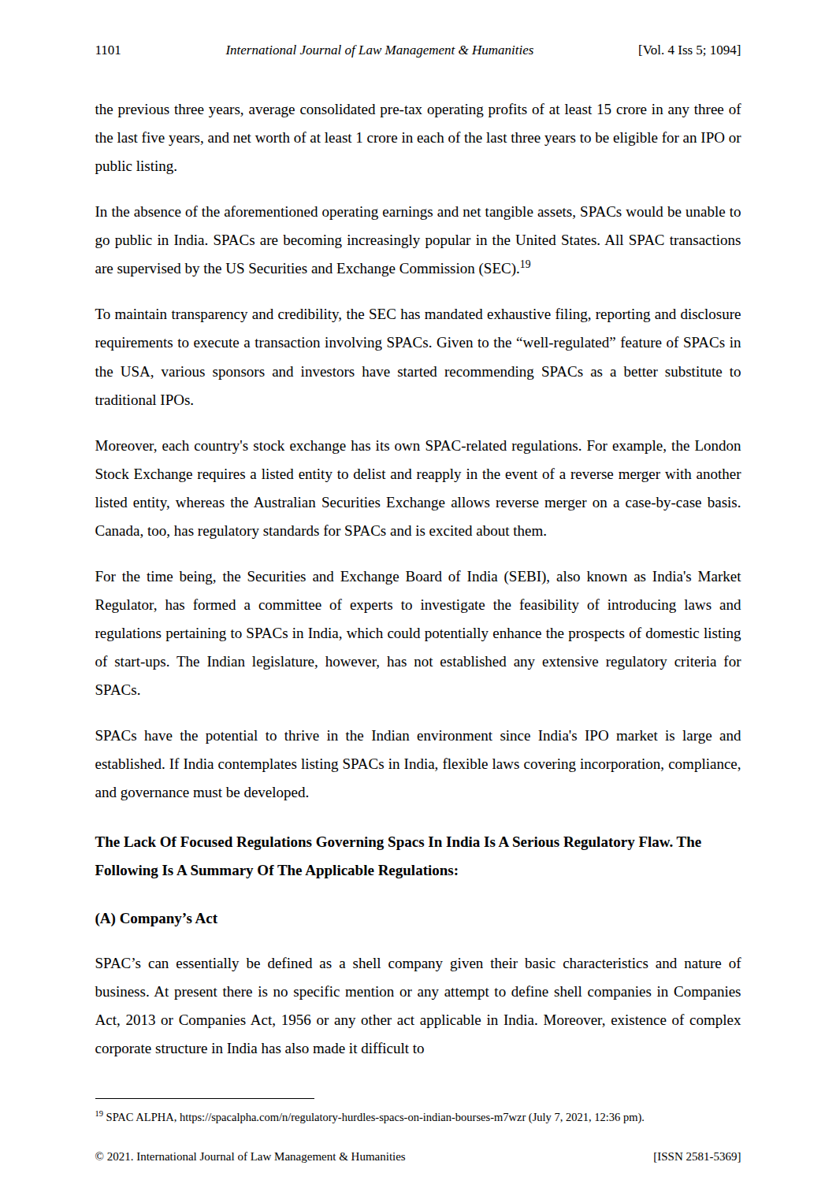1101 International Journal of Law Management & Humanities [Vol. 4 Iss 5; 1094]
the previous three years, average consolidated pre-tax operating profits of at least 15 crore in any three of the last five years, and net worth of at least 1 crore in each of the last three years to be eligible for an IPO or public listing.
In the absence of the aforementioned operating earnings and net tangible assets, SPACs would be unable to go public in India. SPACs are becoming increasingly popular in the United States. All SPAC transactions are supervised by the US Securities and Exchange Commission (SEC).19
To maintain transparency and credibility, the SEC has mandated exhaustive filing, reporting and disclosure requirements to execute a transaction involving SPACs. Given to the “well-regulated” feature of SPACs in the USA, various sponsors and investors have started recommending SPACs as a better substitute to traditional IPOs.
Moreover, each country's stock exchange has its own SPAC-related regulations. For example, the London Stock Exchange requires a listed entity to delist and reapply in the event of a reverse merger with another listed entity, whereas the Australian Securities Exchange allows reverse merger on a case-by-case basis. Canada, too, has regulatory standards for SPACs and is excited about them.
For the time being, the Securities and Exchange Board of India (SEBI), also known as India's Market Regulator, has formed a committee of experts to investigate the feasibility of introducing laws and regulations pertaining to SPACs in India, which could potentially enhance the prospects of domestic listing of start-ups. The Indian legislature, however, has not established any extensive regulatory criteria for SPACs.
SPACs have the potential to thrive in the Indian environment since India's IPO market is large and established. If India contemplates listing SPACs in India, flexible laws covering incorporation, compliance, and governance must be developed.
The Lack Of Focused Regulations Governing Spacs In India Is A Serious Regulatory Flaw. The Following Is A Summary Of The Applicable Regulations:
(A) Company’s Act
SPAC’s can essentially be defined as a shell company given their basic characteristics and nature of business. At present there is no specific mention or any attempt to define shell companies in Companies Act, 2013 or Companies Act, 1956 or any other act applicable in India. Moreover, existence of complex corporate structure in India has also made it difficult to
19 SPAC ALPHA, https://spacalpha.com/n/regulatory-hurdles-spacs-on-indian-bourses-m7wzr (July 7, 2021, 12:36 pm).
© 2021. International Journal of Law Management & Humanities [ISSN 2581-5369]